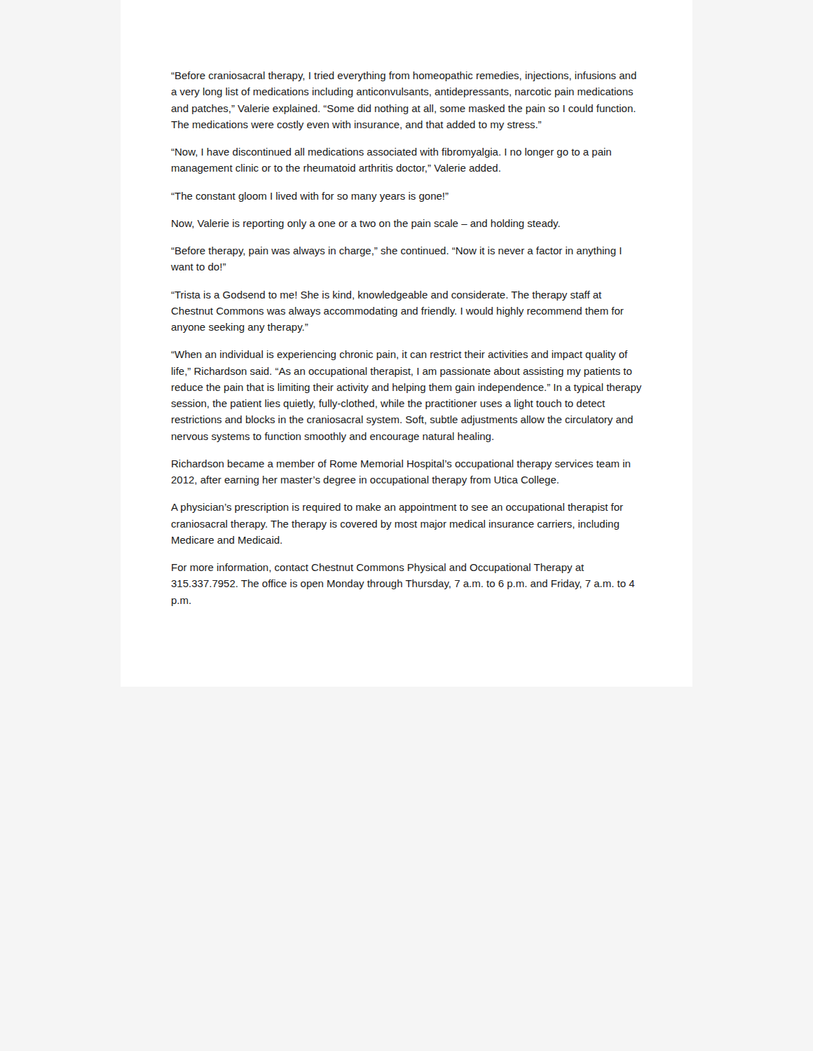“Before craniosacral therapy, I tried everything from homeopathic remedies, injections, infusions and a very long list of medications including anticonvulsants, antidepressants, narcotic pain medications and patches,” Valerie explained. “Some did nothing at all, some masked the pain so I could function. The medications were costly even with insurance, and that added to my stress.”
“Now, I have discontinued all medications associated with fibromyalgia. I no longer go to a pain management clinic or to the rheumatoid arthritis doctor,” Valerie added.
“The constant gloom I lived with for so many years is gone!”
Now, Valerie is reporting only a one or a two on the pain scale – and holding steady.
“Before therapy, pain was always in charge,” she continued. “Now it is never a factor in anything I want to do!”
“Trista is a Godsend to me! She is kind, knowledgeable and considerate. The therapy staff at Chestnut Commons was always accommodating and friendly. I would highly recommend them for anyone seeking any therapy.”
“When an individual is experiencing chronic pain, it can restrict their activities and impact quality of life,” Richardson said. “As an occupational therapist, I am passionate about assisting my patients to reduce the pain that is limiting their activity and helping them gain independence.” In a typical therapy session, the patient lies quietly, fully-clothed, while the practitioner uses a light touch to detect restrictions and blocks in the craniosacral system. Soft, subtle adjustments allow the circulatory and nervous systems to function smoothly and encourage natural healing.
Richardson became a member of Rome Memorial Hospital’s occupational therapy services team in 2012, after earning her master’s degree in occupational therapy from Utica College.
A physician’s prescription is required to make an appointment to see an occupational therapist for craniosacral therapy. The therapy is covered by most major medical insurance carriers, including Medicare and Medicaid.
For more information, contact Chestnut Commons Physical and Occupational Therapy at 315.337.7952. The office is open Monday through Thursday, 7 a.m. to 6 p.m. and Friday, 7 a.m. to 4 p.m.